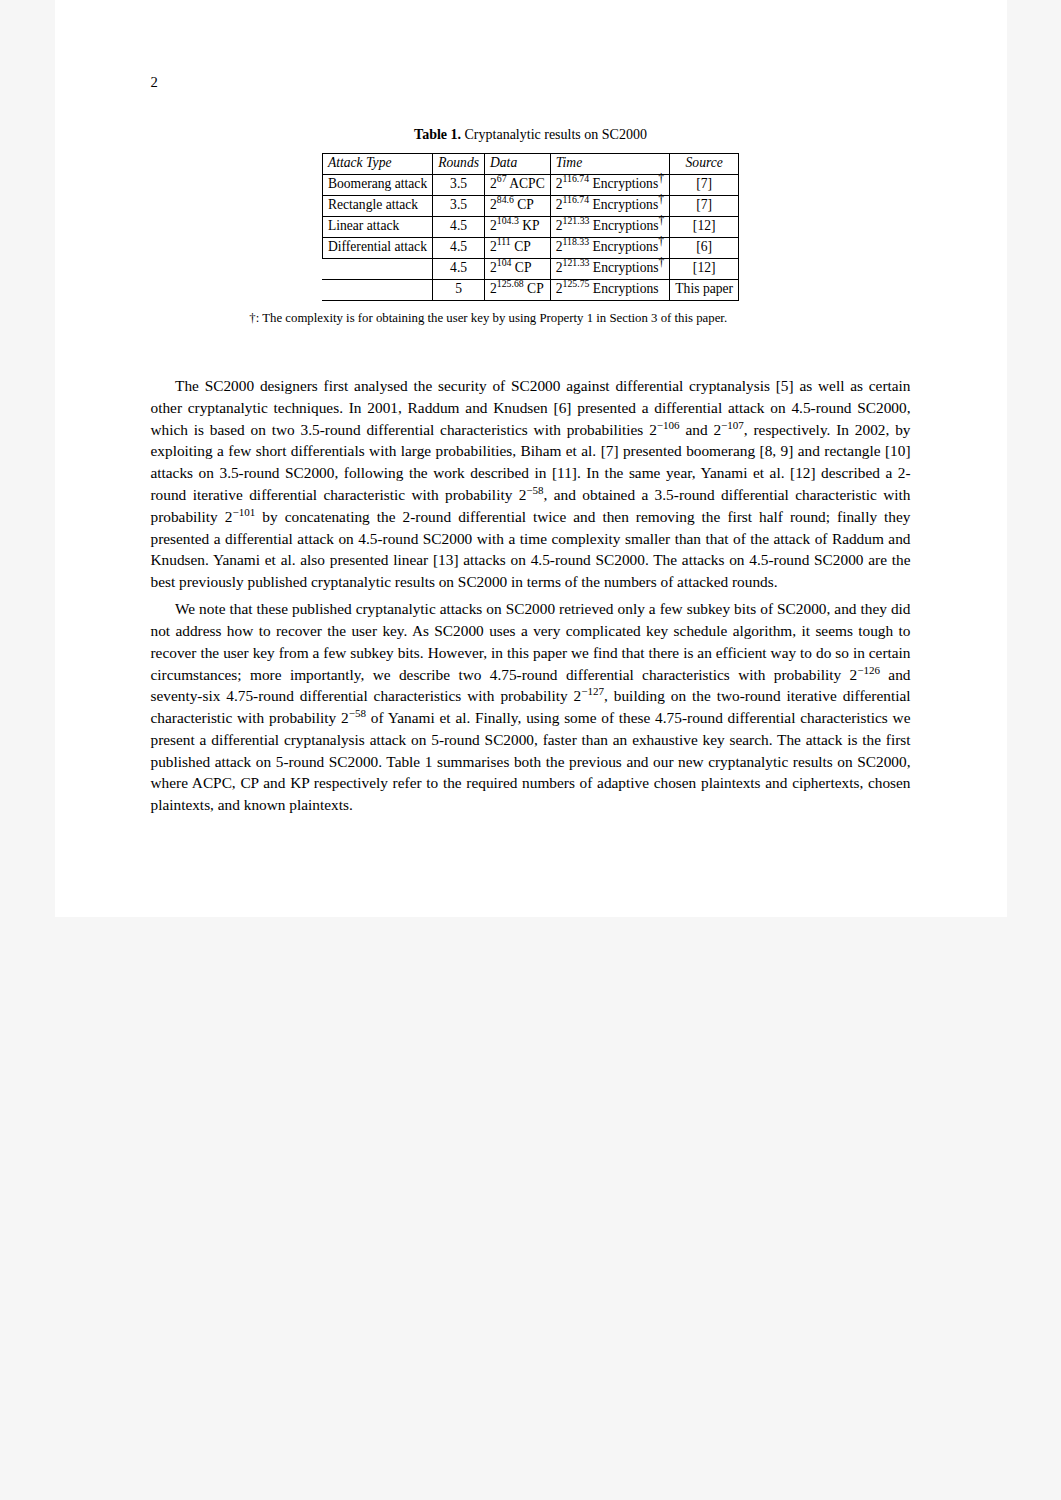2
Table 1. Cryptanalytic results on SC2000
| Attack Type | Rounds | Data | Time | Source |
| --- | --- | --- | --- | --- |
| Boomerang attack | 3.5 | 2 67 ACPC | 2 116.74 Encryptions † | [7] |
| Rectangle attack | 3.5 | 2 84.6 CP | 2 116.74 Encryptions † | [7] |
| Linear attack | 4.5 | 2 104.3 KP | 2 121.33 Encryptions † | [12] |
| Differential attack | 4.5 | 2 111 CP | 2 118.33 Encryptions † | [6] |
| | 4.5 | 2 104 CP | 2 121.33 Encryptions † | [12] |
| | 5 | 2 125.68 CP | 2 125.75 Encryptions | This paper |
†: The complexity is for obtaining the user key by using Property 1 in Section 3 of this paper.
The SC2000 designers first analysed the security of SC2000 against differential cryptanalysis [5] as well as certain other cryptanalytic techniques. In 2001, Raddum and Knudsen [6] presented a differential attack on 4.5-round SC2000, which is based on two 3.5-round differential characteristics with probabilities 2−106 and 2−107, respectively. In 2002, by exploiting a few short differentials with large probabilities, Biham et al. [7] presented boomerang [8, 9] and rectangle [10] attacks on 3.5-round SC2000, following the work described in [11]. In the same year, Yanami et al. [12] described a 2-round iterative differential characteristic with probability 2−58, and obtained a 3.5-round differential characteristic with probability 2−101 by concatenating the 2-round differential twice and then removing the first half round; finally they presented a differential attack on 4.5-round SC2000 with a time complexity smaller than that of the attack of Raddum and Knudsen. Yanami et al. also presented linear [13] attacks on 4.5-round SC2000. The attacks on 4.5-round SC2000 are the best previously published cryptanalytic results on SC2000 in terms of the numbers of attacked rounds.
We note that these published cryptanalytic attacks on SC2000 retrieved only a few subkey bits of SC2000, and they did not address how to recover the user key. As SC2000 uses a very complicated key schedule algorithm, it seems tough to recover the user key from a few subkey bits. However, in this paper we find that there is an efficient way to do so in certain circumstances; more importantly, we describe two 4.75-round differential characteristics with probability 2−126 and seventy-six 4.75-round differential characteristics with probability 2−127, building on the two-round iterative differential characteristic with probability 2−58 of Yanami et al. Finally, using some of these 4.75-round differential characteristics we present a differential cryptanalysis attack on 5-round SC2000, faster than an exhaustive key search. The attack is the first published attack on 5-round SC2000. Table 1 summarises both the previous and our new cryptanalytic results on SC2000, where ACPC, CP and KP respectively refer to the required numbers of adaptive chosen plaintexts and ciphertexts, chosen plaintexts, and known plaintexts.